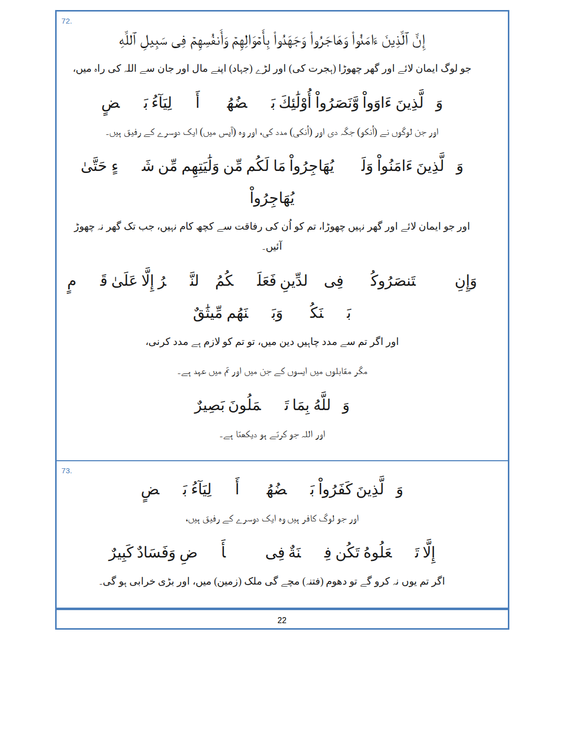72.
إِنَّ ٱلَّذِينَ ءَامَنُواْ وَهَاجَرُواْ وَجَهَدُواْ بِأَمۡوَالِهِمۡ وَأَنفُسِهِمۡ فِى سَبِيلِ ٱللَّهِ
جو لوگ ایمان لائے اور گھر چھوڑا (ہجرت کی) اور لڑے (جہاد) اپنے مال اور جان سے اللہ کی راہ میں،
وَٱلَّذِينَ ءَاوَواْ وَّنَصَرُواْ أُوْلَٰئِكَ بَعۡضُهُمۡ أَوۡلِيَآءُ بَعۡضٍ
اور جن لوگوں نے (اُنکو) جگہ دی اور (اُنکی) مدد کی، اور وہ (آپس میں) ایک دوسرے کے رفیق ہیں۔
وَٱلَّذِينَ ءَامَنُواْ وَلَمۡ يُهَاجِرُواْ مَا لَكُم مِّن وَلَٰيَتِهِم مِّن شَىۡءٍ حَتَّىٰ يُهَاجِرُواْ
اور جو ایمان لائے اور گھر نہیں چھوڑا، تم کو اُن کی رفاقت سے کچھ کام نہیں، جب تک گھر نہ چھوڑ آئیں۔
وَإِنِ ٱسۡتَنصَرُوكُمۡ فِى ٱلدِّينِ فَعَلَيۡكُمُ ٱلنَّصۡرُ إِلَّا عَلَىٰ قَوۡمٍ بَيۡنَكُمۡ وَبَيۡنَهُم مِّيثَٰقٌ
اور اگر تم سے مدد چاہیں دین میں، تو تم کو لازم ہے مدد کرنی،
مگر مقابلوں میں ایسوں کے جن میں اور تم میں عہد ہے۔
وَٱللَّهُ بِمَا تَعۡمَلُونَ بَصِيرٌ
اور اللہ جو کرتے ہو دیکھتا ہے۔
73.
وَٱلَّذِينَ كَفَرُواْ بَعۡضُهُمۡ أَوۡلِيَآءُ بَعۡضٍ
اور جو لوگ کافر ہیں وہ ایک دوسرے کے رفیق ہیں،
إِلَّا تَفۡعَلُوهُ تَكُن فِتۡنَةٌ فِى ٱلۡأَرۡضِ وَفَسَادٌ كَبِيرٌ
اگر تم یوں نہ کرو گے تو دھوم (فتنہ) مچے گی ملک (زمین) میں، اور بڑی خرابی ہو گی۔
22